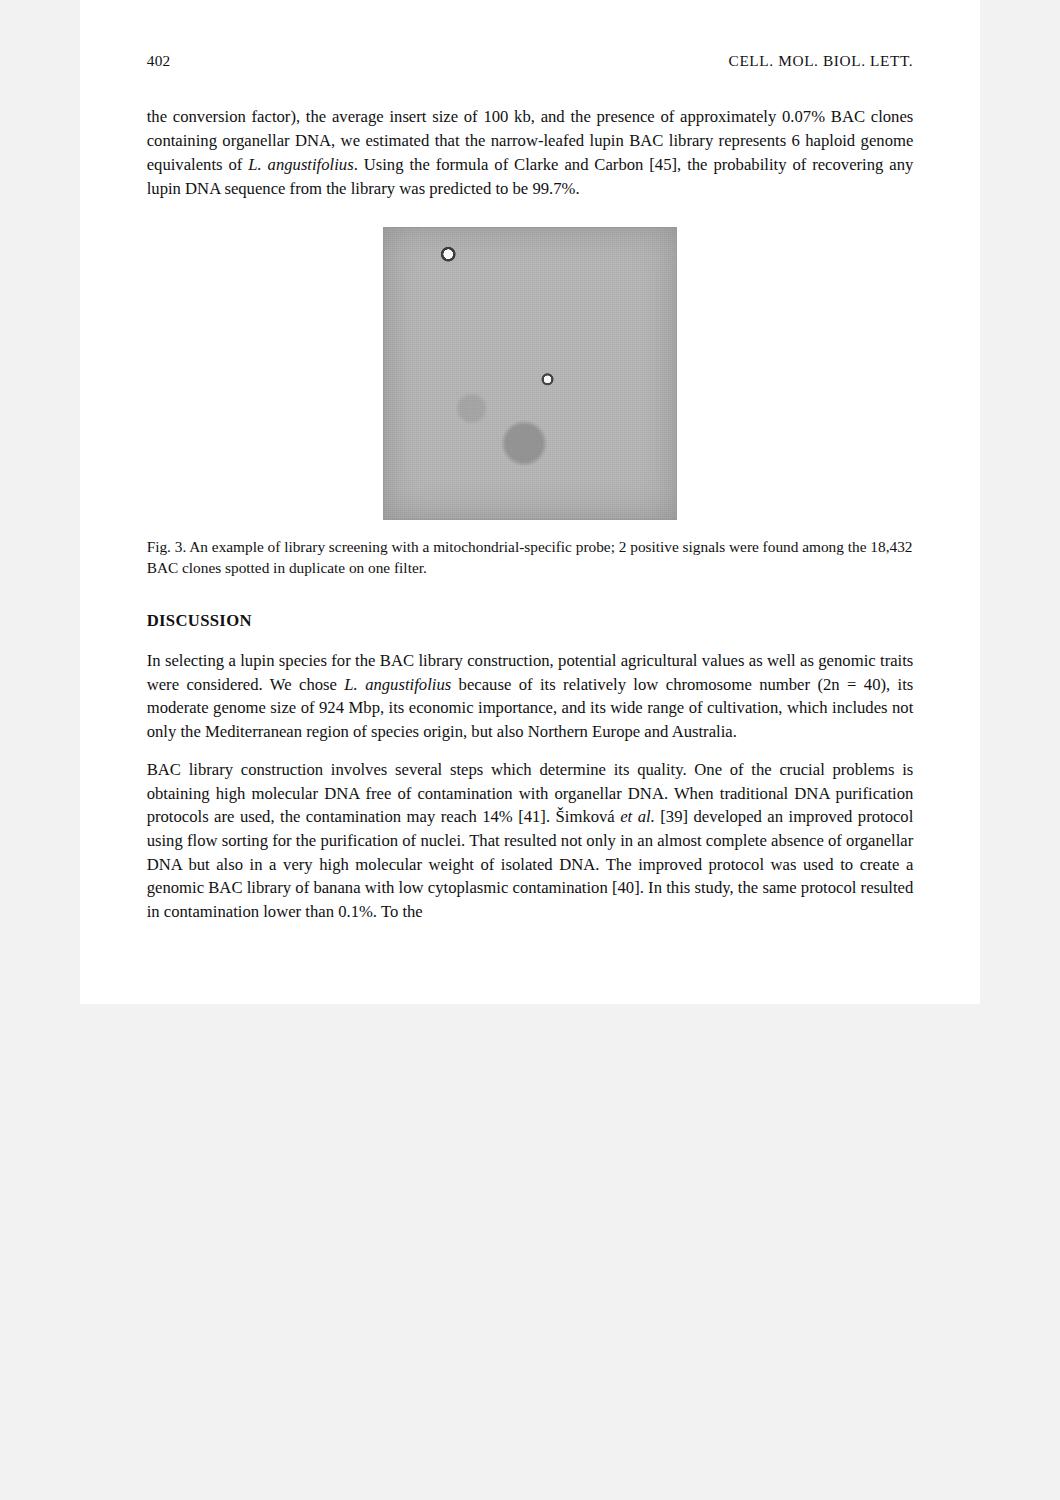402 Cell. Mol. Biol. Lett.
the conversion factor), the average insert size of 100 kb, and the presence of approximately 0.07% BAC clones containing organellar DNA, we estimated that the narrow-leafed lupin BAC library represents 6 haploid genome equivalents of L. angustifolius. Using the formula of Clarke and Carbon [45], the probability of recovering any lupin DNA sequence from the library was predicted to be 99.7%.
Fig. 3. An example of library screening with a mitochondrial-specific probe; 2 positive signals were found among the 18,432 BAC clones spotted in duplicate on one filter.
DISCUSSION
In selecting a lupin species for the BAC library construction, potential agricultural values as well as genomic traits were considered. We chose L. angustifolius because of its relatively low chromosome number (2n = 40), its moderate genome size of 924 Mbp, its economic importance, and its wide range of cultivation, which includes not only the Mediterranean region of species origin, but also Northern Europe and Australia.
BAC library construction involves several steps which determine its quality. One of the crucial problems is obtaining high molecular DNA free of contamination with organellar DNA. When traditional DNA purification protocols are used, the contamination may reach 14% [41]. Šimková et al. [39] developed an improved protocol using flow sorting for the purification of nuclei. That resulted not only in an almost complete absence of organellar DNA but also in a very high molecular weight of isolated DNA. The improved protocol was used to create a genomic BAC library of banana with low cytoplasmic contamination [40]. In this study, the same protocol resulted in contamination lower than 0.1%. To the